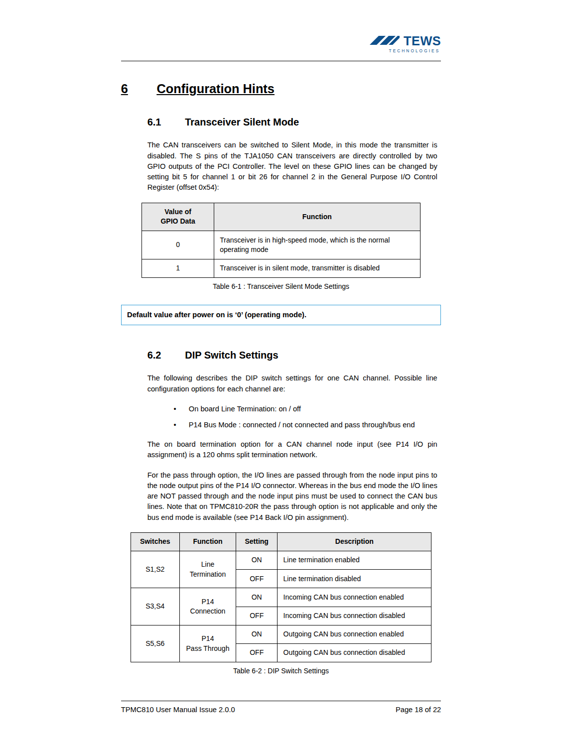TEWS
TECHNOLOGIES
6 Configuration Hints
6.1 Transceiver Silent Mode
The CAN transceivers can be switched to Silent Mode, in this mode the transmitter is disabled. The S pins of the TJA1050 CAN transceivers are directly controlled by two GPIO outputs of the PCI Controller. The level on these GPIO lines can be changed by setting bit 5 for channel 1 or bit 26 for channel 2 in the General Purpose I/O Control Register (offset 0x54):
| Value of GPIO Data | Function |
| --- | --- |
| 0 | Transceiver is in high-speed mode, which is the normal operating mode |
| 1 | Transceiver is in silent mode, transmitter is disabled |
Table 6-1 : Transceiver Silent Mode Settings
Default value after power on is ‘0’ (operating mode).
6.2 DIP Switch Settings
The following describes the DIP switch settings for one CAN channel. Possible line configuration options for each channel are:
On board Line Termination: on / off
P14 Bus Mode : connected / not connected and pass through/bus end
The on board termination option for a CAN channel node input (see P14 I/O pin assignment) is a 120 ohms split termination network.
For the pass through option, the I/O lines are passed through from the node input pins to the node output pins of the P14 I/O connector. Whereas in the bus end mode the I/O lines are NOT passed through and the node input pins must be used to connect the CAN bus lines. Note that on TPMC810-20R the pass through option is not applicable and only the bus end mode is available (see P14 Back I/O pin assignment).
| Switches | Function | Setting | Description |
| --- | --- | --- | --- |
| S1,S2 | Line Termination | ON | Line termination enabled |
| OFF | Line termination disabled |
| S3,S4 | P14 Connection | ON | Incoming CAN bus connection enabled |
| OFF | Incoming CAN bus connection disabled |
| S5,S6 | P14 Pass Through | ON | Outgoing CAN bus connection enabled |
| OFF | Outgoing CAN bus connection disabled |
Table 6-2 : DIP Switch Settings
TPMC810 User Manual Issue 2.0.0
Page 18 of 22